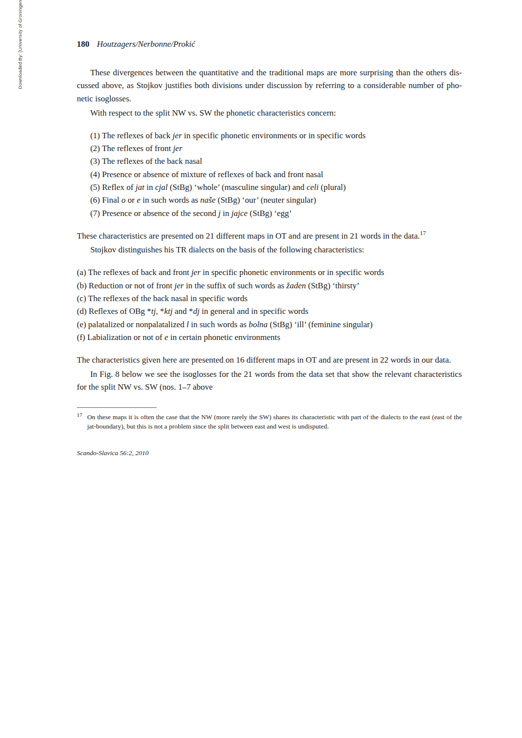Downloaded By: [University of Groningen] At: 11:08 15 December 2010
180 Houtzagers/Nerbonne/Prokić
These divergences between the quantitative and the traditional maps are more surprising than the others discussed above, as Stojkov justifies both divisions under discussion by referring to a considerable number of phonetic isoglosses.
With respect to the split NW vs. SW the phonetic characteristics concern:
(1) The reflexes of back jer in specific phonetic environments or in specific words
(2) The reflexes of front jer
(3) The reflexes of the back nasal
(4) Presence or absence of mixture of reflexes of back and front nasal
(5) Reflex of jat in cjal (StBg) ‘whole’ (masculine singular) and celi (plural)
(6) Final o or e in such words as naše (StBg) ‘our’ (neuter singular)
(7) Presence or absence of the second j in jajce (StBg) ‘egg’
These characteristics are presented on 21 different maps in OT and are present in 21 words in the data.17
Stojkov distinguishes his TR dialects on the basis of the following characteristics:
(a) The reflexes of back and front jer in specific phonetic environments or in specific words
(b) Reduction or not of front jer in the suffix of such words as žaden (StBg) ‘thirsty’
(c) The reflexes of the back nasal in specific words
(d) Reflexes of OBg *tj, *ktj and *dj in general and in specific words
(e) palatalized or nonpalatalized l in such words as bolna (StBg) ‘ill’ (feminine singular)
(f) Labialization or not of e in certain phonetic environments
The characteristics given here are presented on 16 different maps in OT and are present in 22 words in our data.
In Fig. 8 below we see the isoglosses for the 21 words from the data set that show the relevant characteristics for the split NW vs. SW (nos. 1–7 above
17 On these maps it is often the case that the NW (more rarely the SW) shares its characteristic with part of the dialects to the east (east of the jat-boundary), but this is not a problem since the split between east and west is undisputed.
Scando-Slavica 56:2, 2010